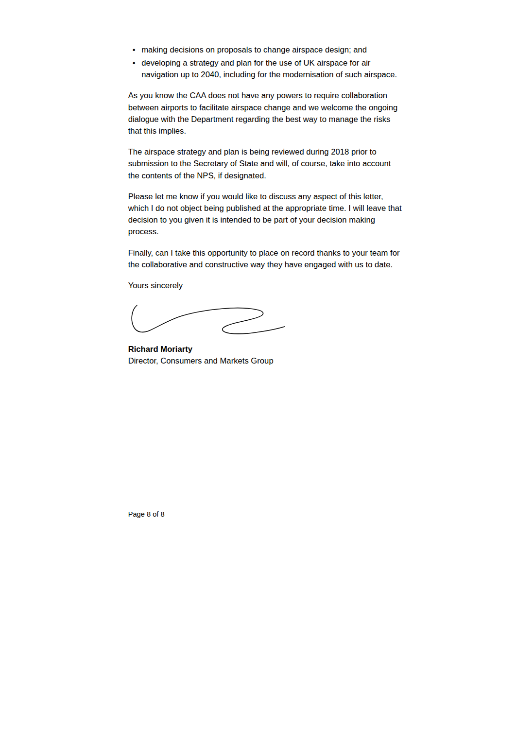making decisions on proposals to change airspace design; and
developing a strategy and plan for the use of UK airspace for air navigation up to 2040, including for the modernisation of such airspace.
As you know the CAA does not have any powers to require collaboration between airports to facilitate airspace change and we welcome the ongoing dialogue with the Department regarding the best way to manage the risks that this implies.
The airspace strategy and plan is being reviewed during 2018 prior to submission to the Secretary of State and will, of course, take into account the contents of the NPS, if designated.
Please let me know if you would like to discuss any aspect of this letter, which I do not object being published at the appropriate time. I will leave that decision to you given it is intended to be part of your decision making process.
Finally, can I take this opportunity to place on record thanks to your team for the collaborative and constructive way they have engaged with us to date.
Yours sincerely
Richard Moriarty
Director, Consumers and Markets Group
Page 8 of 8